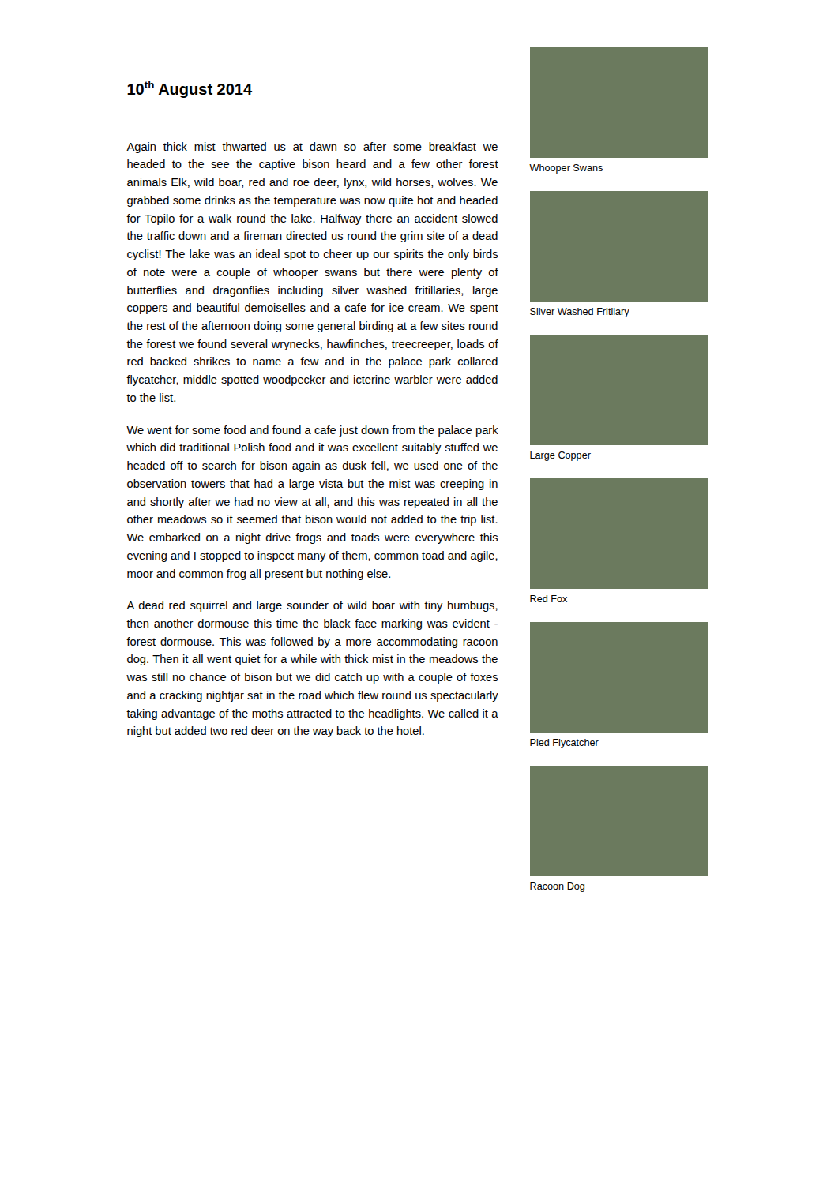10th August 2014
Again thick mist thwarted us at dawn so after some breakfast we headed to the see the captive bison heard and a few other forest animals Elk, wild boar, red and roe deer, lynx, wild horses, wolves. We grabbed some drinks as the temperature was now quite hot and headed for Topilo for a walk round the lake. Halfway there an accident slowed the traffic down and a fireman directed us round the grim site of a dead cyclist! The lake was an ideal spot to cheer up our spirits the only birds of note were a couple of whooper swans but there were plenty of butterflies and dragonflies including silver washed fritillaries, large coppers and beautiful demoiselles and a cafe for ice cream. We spent the rest of the afternoon doing some general birding at a few sites round the forest we found several wrynecks, hawfinches, treecreeper, loads of red backed shrikes to name a few and in the palace park collared flycatcher, middle spotted woodpecker and icterine warbler were added to the list.
We went for some food and found a cafe just down from the palace park which did traditional Polish food and it was excellent suitably stuffed we headed off to search for bison again as dusk fell, we used one of the observation towers that had a large vista but the mist was creeping in and shortly after we had no view at all, and this was repeated in all the other meadows so it seemed that bison would not added to the trip list. We embarked on a night drive frogs and toads were everywhere this evening and I stopped to inspect many of them, common toad and agile, moor and common frog all present but nothing else.
A dead red squirrel and large sounder of wild boar with tiny humbugs, then another dormouse this time the black face marking was evident - forest dormouse. This was followed by a more accommodating racoon dog. Then it all went quiet for a while with thick mist in the meadows the was still no chance of bison but we did catch up with a couple of foxes and a cracking nightjar sat in the road which flew round us spectacularly taking advantage of the moths attracted to the headlights. We called it a night but added two red deer on the way back to the hotel.
Whooper Swans
Silver Washed Fritilary
Large Copper
Red Fox
Pied Flycatcher
Racoon Dog